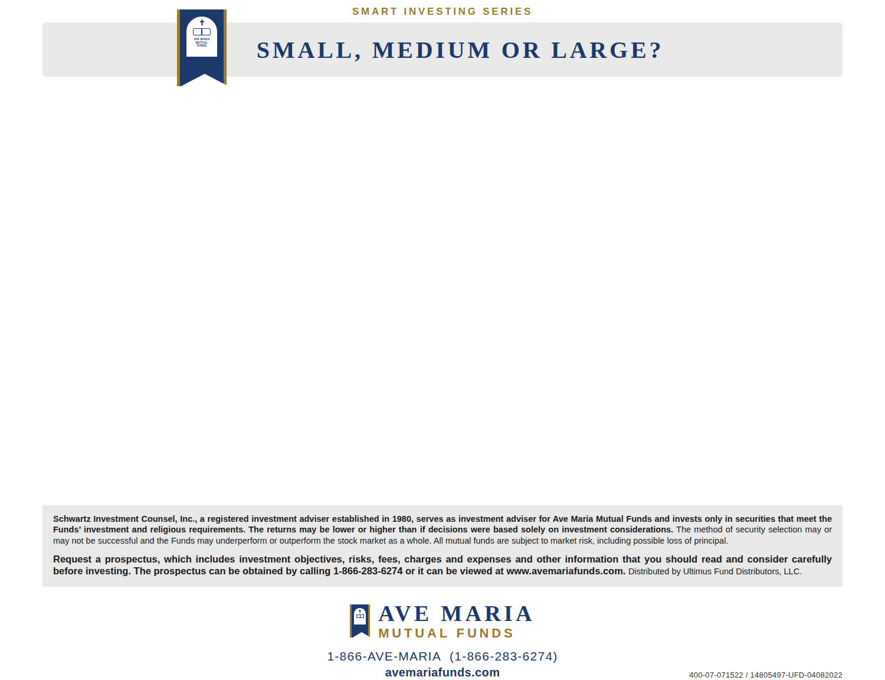Smart Investing Series
✝
AVE MARIA
MUTUAL
FUNDS
Small, Medium or Large?
Schwartz Investment Counsel, Inc., a registered investment adviser established in 1980, serves as investment adviser for Ave Maria Mutual Funds and invests only in securities that meet the Funds’ investment and religious requirements. The returns may be lower or higher than if decisions were based solely on investment considerations. The method of security selection may or may not be successful and the Funds may underperform or outperform the stock market as a whole. All mutual funds are subject to market risk, including possible loss of principal.
Request a prospectus, which includes investment objectives, risks, fees, charges and expenses and other information that you should read and consider carefully before investing. The prospectus can be obtained by calling 1-866-283-6274 or it can be viewed at www.avemariafunds.com. Distributed by Ultimus Fund Distributors, LLC.
✝
AVE MARIA
MUTUAL FUNDS
1-866-AVE-MARIA (1-866-283-6274)
avemariafunds.com
400-07-071522 / 14805497-UFD-04082022